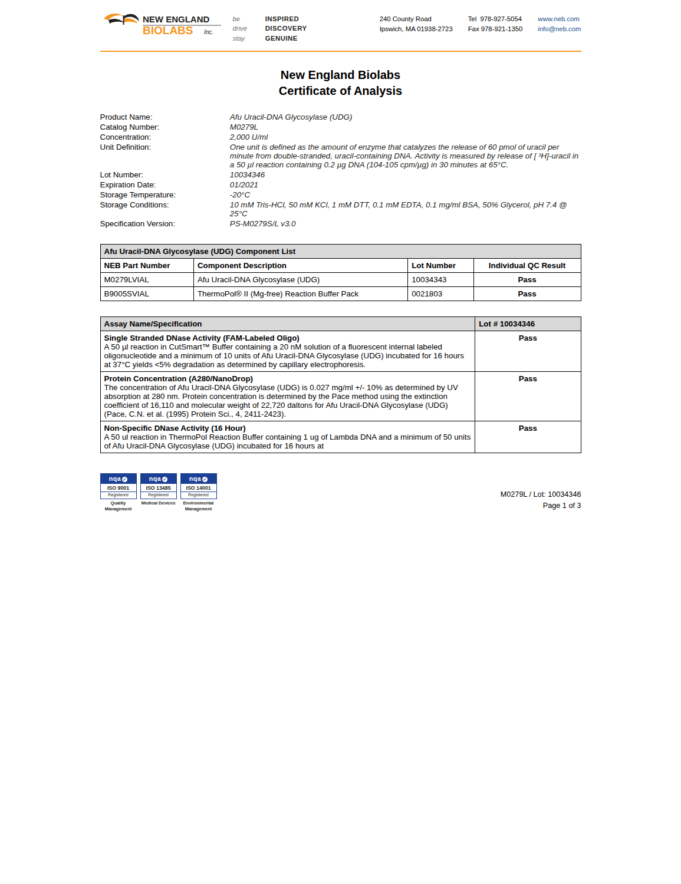NEW ENGLAND BIOLABS Inc.
be INSPIRED
drive DISCOVERY
stay GENUINE
240 County Road
Ipswich, MA 01938-2723
Tel 978-927-5054
Fax 978-921-1350
www.neb.com
info@neb.com
New England Biolabs
Certificate of Analysis
| Product Name: | Afu Uracil-DNA Glycosylase (UDG) |
| Catalog Number: | M0279L |
| Concentration: | 2,000 U/ml |
| Unit Definition: | One unit is defined as the amount of enzyme that catalyzes the release of 60 pmol of uracil per minute from double-stranded, uracil-containing DNA. Activity is measured by release of [ ³H]-uracil in a 50 µl reaction containing 0.2 µg DNA (104-105 cpm/µg) in 30 minutes at 65°C. |
| Lot Number: | 10034346 |
| Expiration Date: | 01/2021 |
| Storage Temperature: | -20°C |
| Storage Conditions: | 10 mM Tris-HCl, 50 mM KCl, 1 mM DTT, 0.1 mM EDTA, 0.1 mg/ml BSA, 50% Glycerol, pH 7.4 @ 25°C |
| Specification Version: | PS-M0279S/L v3.0 |
| Afu Uracil-DNA Glycosylase (UDG) Component List |
| --- |
| NEB Part Number | Component Description | Lot Number | Individual QC Result |
| M0279LVIAL | Afu Uracil-DNA Glycosylase (UDG) | 10034343 | Pass |
| B9005SVIAL | ThermoPol® II (Mg-free) Reaction Buffer Pack | 0021803 | Pass |
| Assay Name/Specification | Lot # 10034346 |
| --- | --- |
| Single Stranded DNase Activity (FAM-Labeled Oligo) A 50 µl reaction in CutSmart™ Buffer containing a 20 nM solution of a fluorescent internal labeled oligonucleotide and a minimum of 10 units of Afu Uracil-DNA Glycosylase (UDG) incubated for 16 hours at 37°C yields <5% degradation as determined by capillary electrophoresis. | Pass |
| Protein Concentration (A280/NanoDrop) The concentration of Afu Uracil-DNA Glycosylase (UDG) is 0.027 mg/ml +/- 10% as determined by UV absorption at 280 nm. Protein concentration is determined by the Pace method using the extinction coefficient of 16,110 and molecular weight of 22,720 daltons for Afu Uracil-DNA Glycosylase (UDG) (Pace, C.N. et al. (1995) Protein Sci., 4, 2411-2423). | Pass |
| Non-Specific DNase Activity (16 Hour) A 50 ul reaction in ThermoPol Reaction Buffer containing 1 ug of Lambda DNA and a minimum of 50 units of Afu Uracil-DNA Glycosylase (UDG) incubated for 16 hours at | Pass |
nqa✓
ISO 9001
Registered
Quality
Management
nqa✓
ISO 13485
Registered
Medical Devices
nqa✓
ISO 14001
Registered
Environmental
Management
M0279L / Lot: 10034346
Page 1 of 3